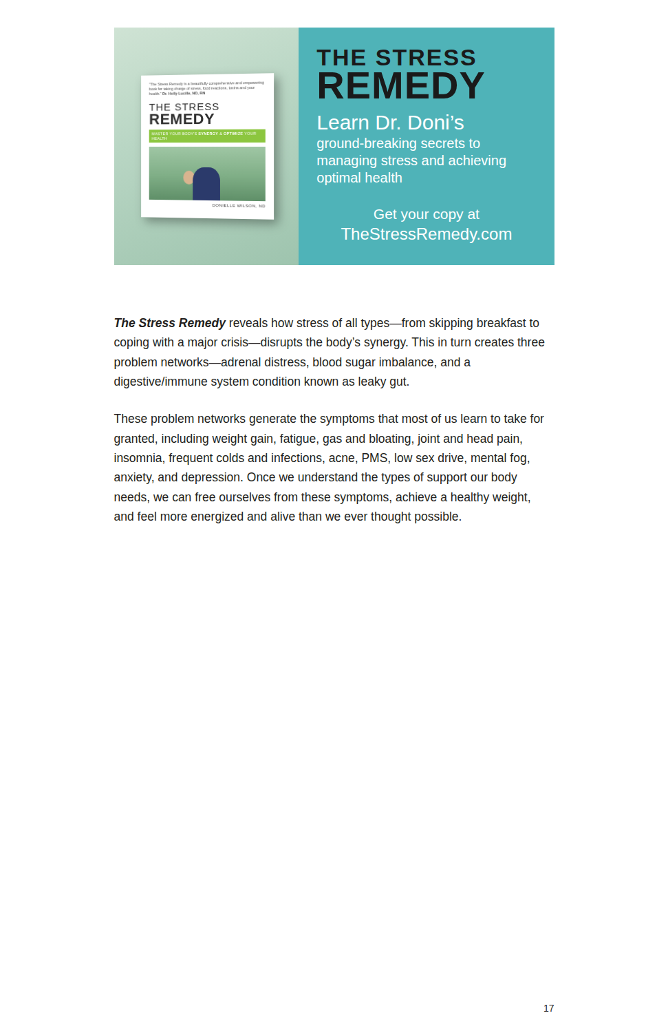"The Stress Remedy is a beautifully comprehensive and empowering book for taking charge of stress, food reactions, toxins and your health." Dr. Holly Lucille, ND, RN
THE STRESS
REMEDY
MASTER YOUR BODY'S SYNERGY & OPTIMIZE YOUR HEALTH
DONIELLE WILSON, ND
THE STRESS REMEDY
Learn Dr. Doni’s
ground-breaking secrets to managing stress and achieving optimal health
Get your copy at TheStressRemedy.com
The Stress Remedy reveals how stress of all types—from skipping breakfast to coping with a major crisis—disrupts the body’s synergy. This in turn creates three problem networks—adrenal distress, blood sugar imbalance, and a digestive/immune system condition known as leaky gut.
These problem networks generate the symptoms that most of us learn to take for granted, including weight gain, fatigue, gas and bloating, joint and head pain, insomnia, frequent colds and infections, acne, PMS, low sex drive, mental fog, anxiety, and depression. Once we understand the types of support our body needs, we can free ourselves from these symptoms, achieve a healthy weight, and feel more energized and alive than we ever thought possible.
17